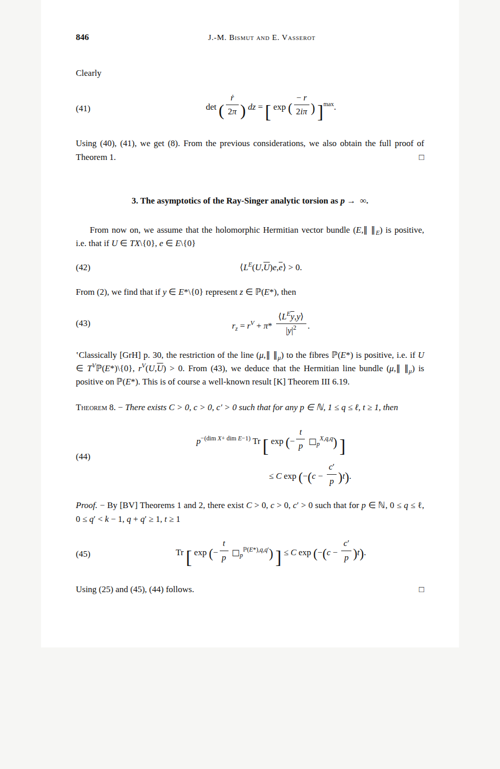846 J.-M. Bismut and E. Vasserot
Clearly
(41)
det (ṙ 2π) dz = [ exp (− r 2iπ) ] max.
Using (40), (41), we get (8). From the previous considerations, we also obtain the full proof of Theorem 1.□
3. The asymptotics of the Ray-Singer analytic torsion as p → ∞.
From now on, we assume that the holomorphic Hermitian vector bundle (E,∥ ∥E) is positive, i.e. that if U ∈ TX\{0}, e ∈ E\{0}
(42)
⟨LE(U,U)e,e⟩ > 0.
From (2), we find that if y ∈ E*\{0} represent z ∈ ℙ(E*), then
(43)
rz = rV + π* ⟨LEy,y⟩|y|2.
‛Classically [GrH] p. 30, the restriction of the line (μ,∥ ∥μ) to the fibres ℙ(E*) is positive, i.e. if U ∈ TVℙ(E*)\{0}, rV(U,U) > 0. From (43), we deduce that the Hermitian line bundle (μ,∥ ∥μ) is positive on ℙ(E*). This is of course a well-known result [K] Theorem III 6.19.
Theorem 8. − There exists C > 0, c > 0, c′ > 0 such that for any p ∈ ℕ, 1 ≤ q ≤ ℓ, t ≥ 1, then
(44)
p−(dim X+ dim E−1) Tr [ exp (−tp □pX,q,q) ]
≤ C exp (−(c − c′p) t).
Proof. − By [BV] Theorems 1 and 2, there exist C > 0, c > 0, c′ > 0 such that for p ∈ ℕ, 0 ≤ q ≤ ℓ, 0 ≤ q′ < k − 1, q + q′ ≥ 1, t ≥ 1
(45)
Tr [ exp (−tp □pℙ(E*),q,q′) ] ≤ C exp (−(c − c′p) t).
Using (25) and (45), (44) follows.□